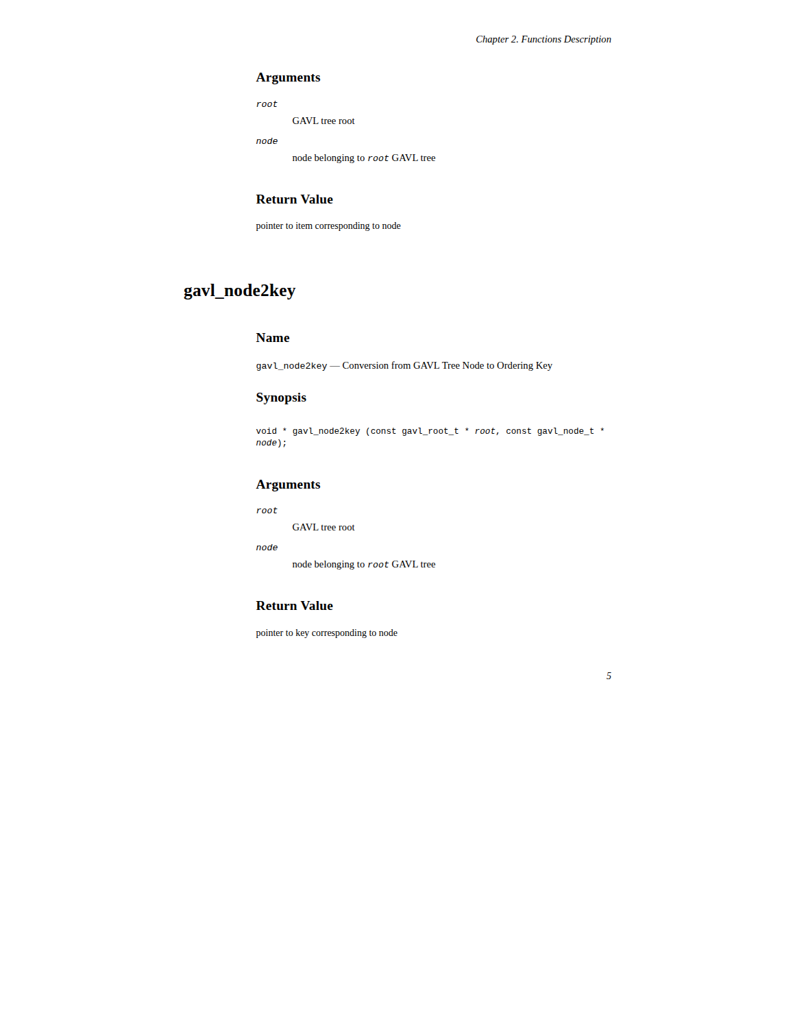Chapter 2. Functions Description
Arguments
root
GAVL tree root
node
node belonging to root GAVL tree
Return Value
pointer to item corresponding to node
gavl_node2key
Name
gavl_node2key — Conversion from GAVL Tree Node to Ordering Key
Synopsis
void * gavl_node2key (const gavl_root_t * root, const gavl_node_t * node);
Arguments
root
GAVL tree root
node
node belonging to root GAVL tree
Return Value
pointer to key corresponding to node
5